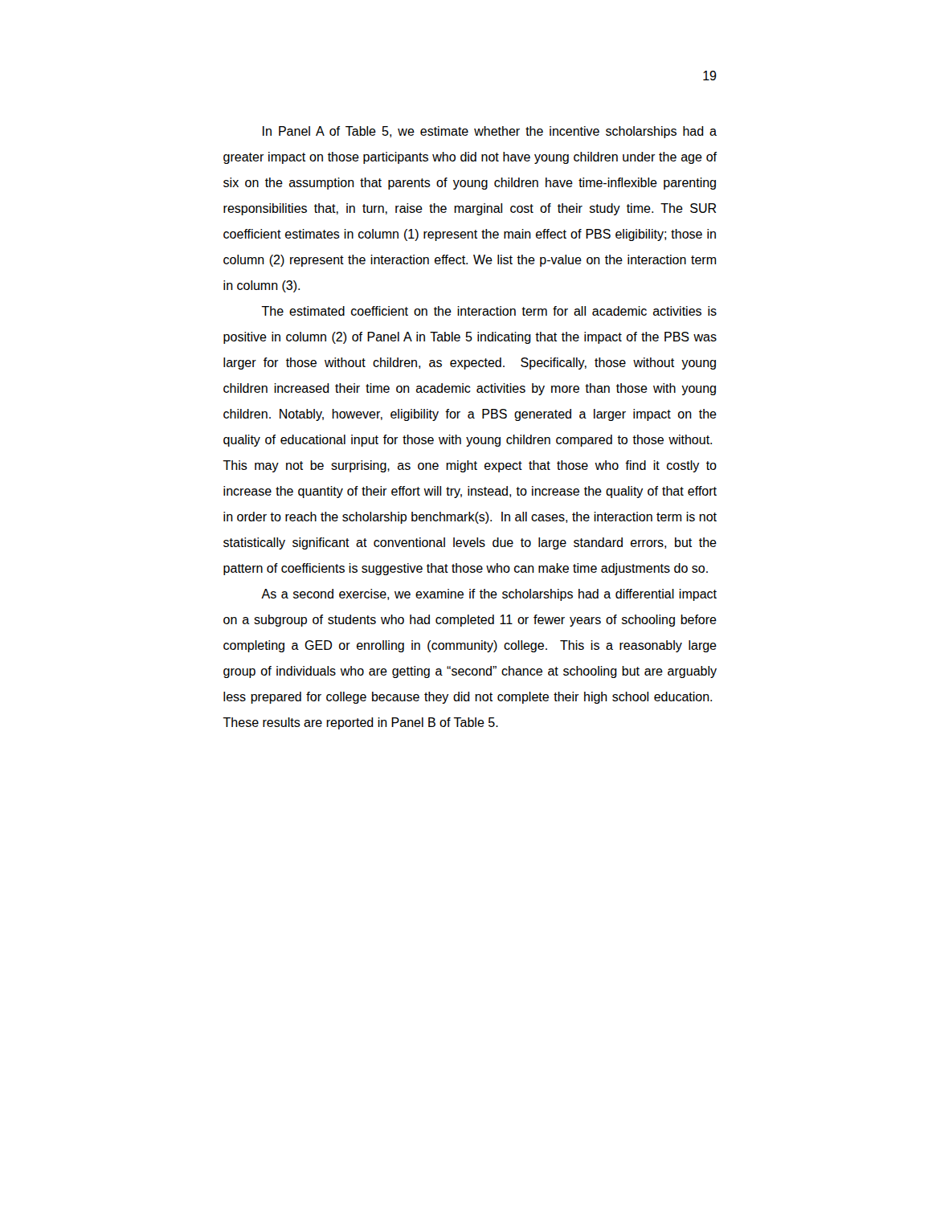19
In Panel A of Table 5, we estimate whether the incentive scholarships had a greater impact on those participants who did not have young children under the age of six on the assumption that parents of young children have time-inflexible parenting responsibilities that, in turn, raise the marginal cost of their study time. The SUR coefficient estimates in column (1) represent the main effect of PBS eligibility; those in column (2) represent the interaction effect. We list the p-value on the interaction term in column (3).
The estimated coefficient on the interaction term for all academic activities is positive in column (2) of Panel A in Table 5 indicating that the impact of the PBS was larger for those without children, as expected. Specifically, those without young children increased their time on academic activities by more than those with young children. Notably, however, eligibility for a PBS generated a larger impact on the quality of educational input for those with young children compared to those without. This may not be surprising, as one might expect that those who find it costly to increase the quantity of their effort will try, instead, to increase the quality of that effort in order to reach the scholarship benchmark(s). In all cases, the interaction term is not statistically significant at conventional levels due to large standard errors, but the pattern of coefficients is suggestive that those who can make time adjustments do so.
As a second exercise, we examine if the scholarships had a differential impact on a subgroup of students who had completed 11 or fewer years of schooling before completing a GED or enrolling in (community) college. This is a reasonably large group of individuals who are getting a “second” chance at schooling but are arguably less prepared for college because they did not complete their high school education. These results are reported in Panel B of Table 5.